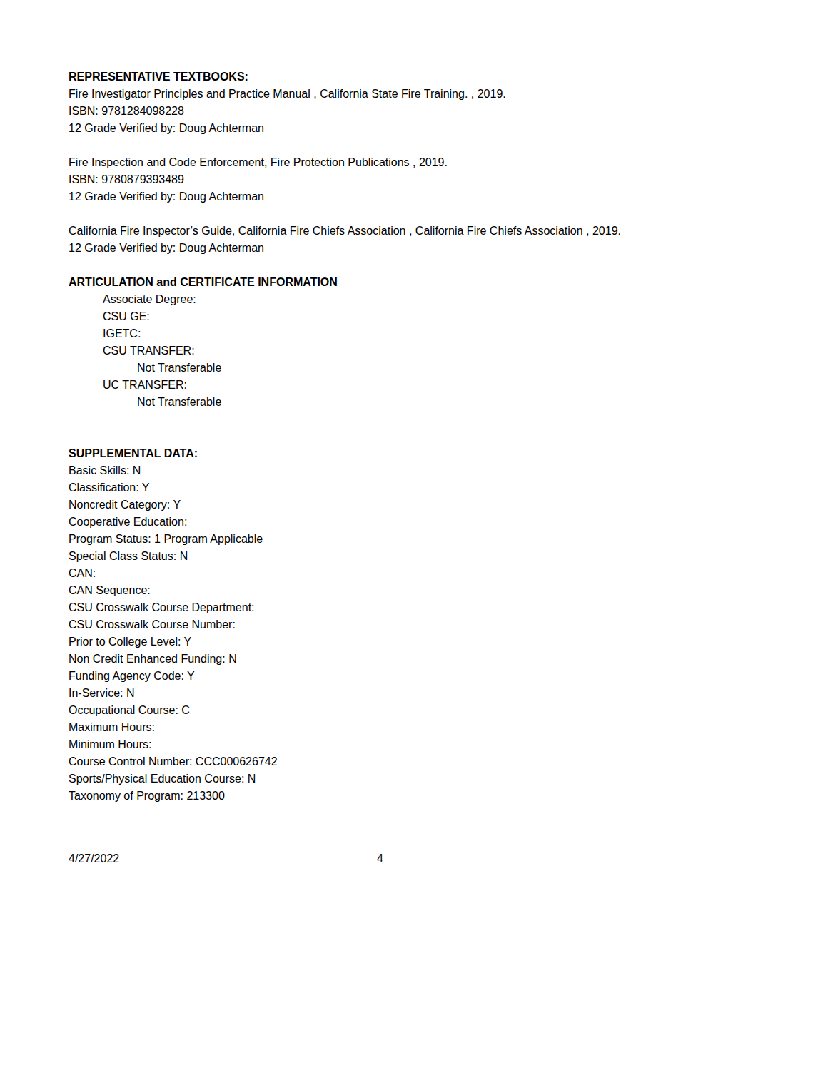REPRESENTATIVE TEXTBOOKS:
Fire Investigator Principles and Practice Manual , California State Fire Training. , 2019.
ISBN: 9781284098228
12 Grade Verified by: Doug Achterman
Fire Inspection and Code Enforcement, Fire Protection Publications , 2019.
ISBN: 9780879393489
12 Grade Verified by: Doug Achterman
California Fire Inspector’s Guide, California Fire Chiefs Association , California Fire Chiefs Association , 2019.
12 Grade Verified by: Doug Achterman
ARTICULATION and CERTIFICATE INFORMATION
Associate Degree:
CSU GE:
IGETC:
CSU TRANSFER:
Not Transferable
UC TRANSFER:
Not Transferable
SUPPLEMENTAL DATA:
Basic Skills: N
Classification: Y
Noncredit Category: Y
Cooperative Education:
Program Status: 1 Program Applicable
Special Class Status: N
CAN:
CAN Sequence:
CSU Crosswalk Course Department:
CSU Crosswalk Course Number:
Prior to College Level: Y
Non Credit Enhanced Funding: N
Funding Agency Code: Y
In-Service: N
Occupational Course: C
Maximum Hours:
Minimum Hours:
Course Control Number: CCC000626742
Sports/Physical Education Course: N
Taxonomy of Program: 213300
4/27/2022 4